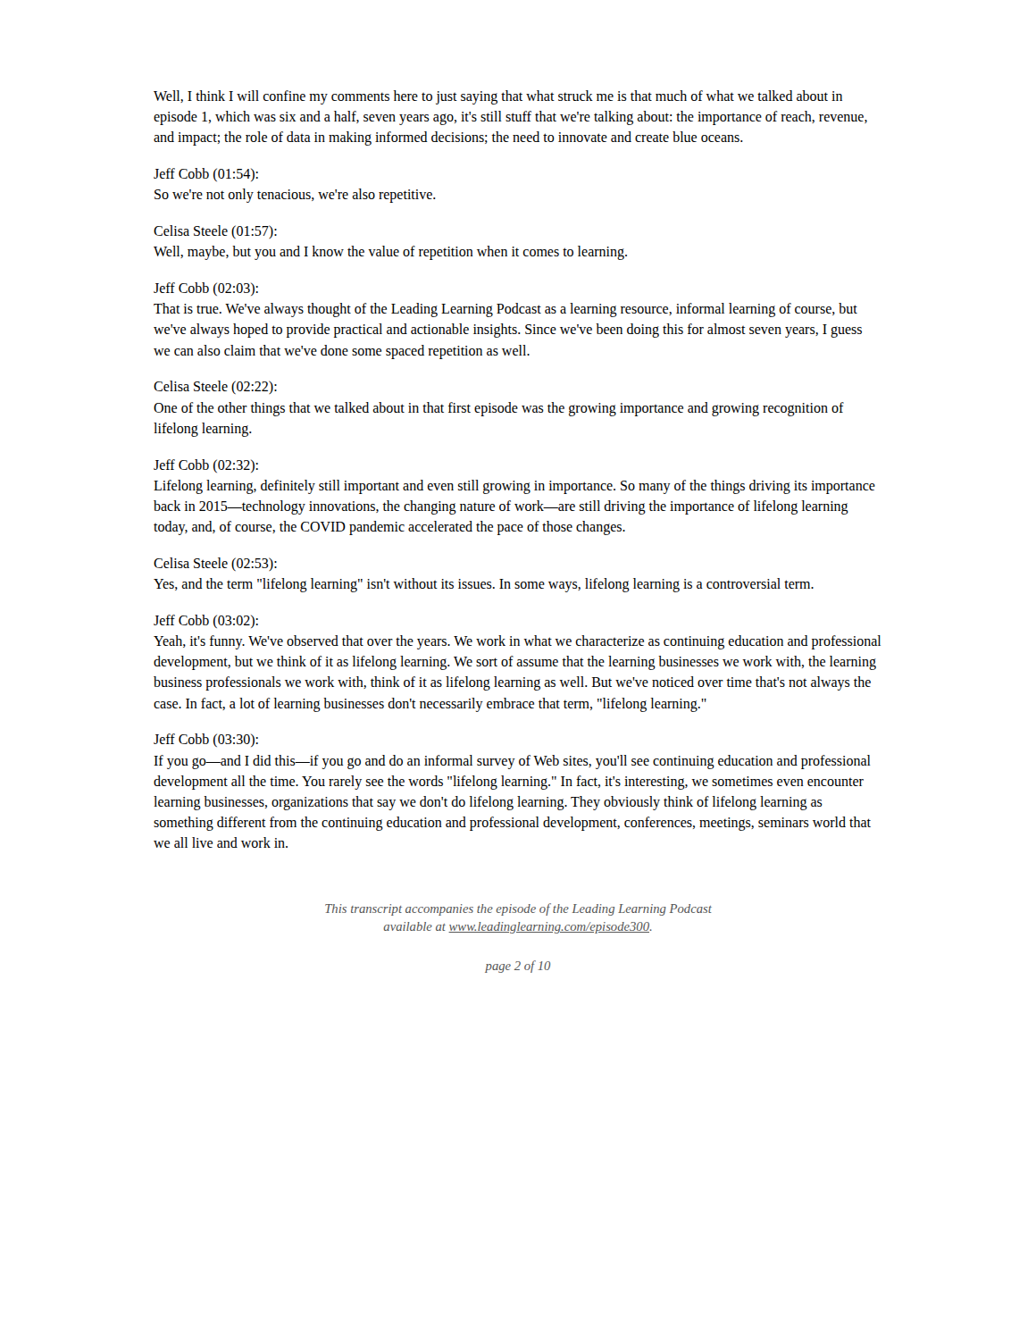Well, I think I will confine my comments here to just saying that what struck me is that much of what we talked about in episode 1, which was six and a half, seven years ago, it's still stuff that we're talking about: the importance of reach, revenue, and impact; the role of data in making informed decisions; the need to innovate and create blue oceans.
Jeff Cobb (01:54):
So we're not only tenacious, we're also repetitive.
Celisa Steele (01:57):
Well, maybe, but you and I know the value of repetition when it comes to learning.
Jeff Cobb (02:03):
That is true. We've always thought of the Leading Learning Podcast as a learning resource, informal learning of course, but we've always hoped to provide practical and actionable insights. Since we've been doing this for almost seven years, I guess we can also claim that we've done some spaced repetition as well.
Celisa Steele (02:22):
One of the other things that we talked about in that first episode was the growing importance and growing recognition of lifelong learning.
Jeff Cobb (02:32):
Lifelong learning, definitely still important and even still growing in importance. So many of the things driving its importance back in 2015—technology innovations, the changing nature of work—are still driving the importance of lifelong learning today, and, of course, the COVID pandemic accelerated the pace of those changes.
Celisa Steele (02:53):
Yes, and the term "lifelong learning" isn't without its issues. In some ways, lifelong learning is a controversial term.
Jeff Cobb (03:02):
Yeah, it's funny. We've observed that over the years. We work in what we characterize as continuing education and professional development, but we think of it as lifelong learning. We sort of assume that the learning businesses we work with, the learning business professionals we work with, think of it as lifelong learning as well. But we've noticed over time that's not always the case. In fact, a lot of learning businesses don't necessarily embrace that term, "lifelong learning."
Jeff Cobb (03:30):
If you go—and I did this—if you go and do an informal survey of Web sites, you'll see continuing education and professional development all the time. You rarely see the words "lifelong learning." In fact, it's interesting, we sometimes even encounter learning businesses, organizations that say we don't do lifelong learning. They obviously think of lifelong learning as something different from the continuing education and professional development, conferences, meetings, seminars world that we all live and work in.
This transcript accompanies the episode of the Leading Learning Podcast
available at www.leadinglearning.com/episode300.
page 2 of 10